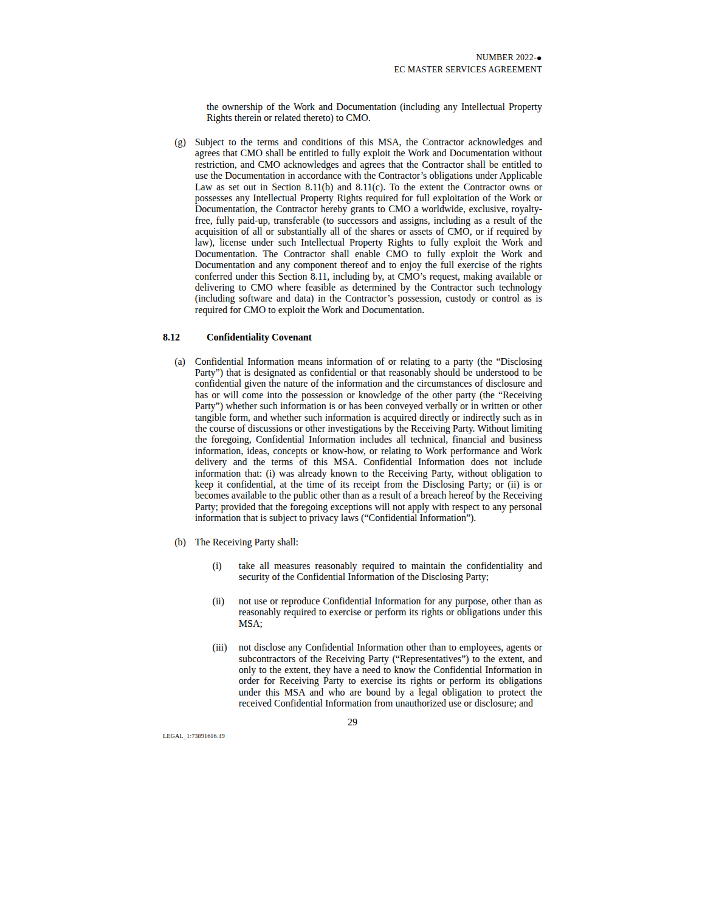NUMBER 2022-● EC MASTER SERVICES AGREEMENT
the ownership of the Work and Documentation (including any Intellectual Property Rights therein or related thereto) to CMO.
(g)
Subject to the terms and conditions of this MSA, the Contractor acknowledges and agrees that CMO shall be entitled to fully exploit the Work and Documentation without restriction, and CMO acknowledges and agrees that the Contractor shall be entitled to use the Documentation in accordance with the Contractor’s obligations under Applicable Law as set out in Section 8.11(b) and 8.11(c). To the extent the Contractor owns or possesses any Intellectual Property Rights required for full exploitation of the Work or Documentation, the Contractor hereby grants to CMO a worldwide, exclusive, royalty-free, fully paid-up, transferable (to successors and assigns, including as a result of the acquisition of all or substantially all of the shares or assets of CMO, or if required by law), license under such Intellectual Property Rights to fully exploit the Work and Documentation. The Contractor shall enable CMO to fully exploit the Work and Documentation and any component thereof and to enjoy the full exercise of the rights conferred under this Section 8.11, including by, at CMO’s request, making available or delivering to CMO where feasible as determined by the Contractor such technology (including software and data) in the Contractor’s possession, custody or control as is required for CMO to exploit the Work and Documentation.
8.12
Confidentiality Covenant
(a)
Confidential Information means information of or relating to a party (the “Disclosing Party”) that is designated as confidential or that reasonably should be understood to be confidential given the nature of the information and the circumstances of disclosure and has or will come into the possession or knowledge of the other party (the “Receiving Party”) whether such information is or has been conveyed verbally or in written or other tangible form, and whether such information is acquired directly or indirectly such as in the course of discussions or other investigations by the Receiving Party. Without limiting the foregoing, Confidential Information includes all technical, financial and business information, ideas, concepts or know-how, or relating to Work performance and Work delivery and the terms of this MSA. Confidential Information does not include information that: (i) was already known to the Receiving Party, without obligation to keep it confidential, at the time of its receipt from the Disclosing Party; or (ii) is or becomes available to the public other than as a result of a breach hereof by the Receiving Party; provided that the foregoing exceptions will not apply with respect to any personal information that is subject to privacy laws (“Confidential Information”).
(b)
The Receiving Party shall:
(i)
take all measures reasonably required to maintain the confidentiality and security of the Confidential Information of the Disclosing Party;
(ii)
not use or reproduce Confidential Information for any purpose, other than as reasonably required to exercise or perform its rights or obligations under this MSA;
(iii)
not disclose any Confidential Information other than to employees, agents or subcontractors of the Receiving Party (“Representatives”) to the extent, and only to the extent, they have a need to know the Confidential Information in order for Receiving Party to exercise its rights or perform its obligations under this MSA and who are bound by a legal obligation to protect the received Confidential Information from unauthorized use or disclosure; and
29
LEGAL_1:73891616.49